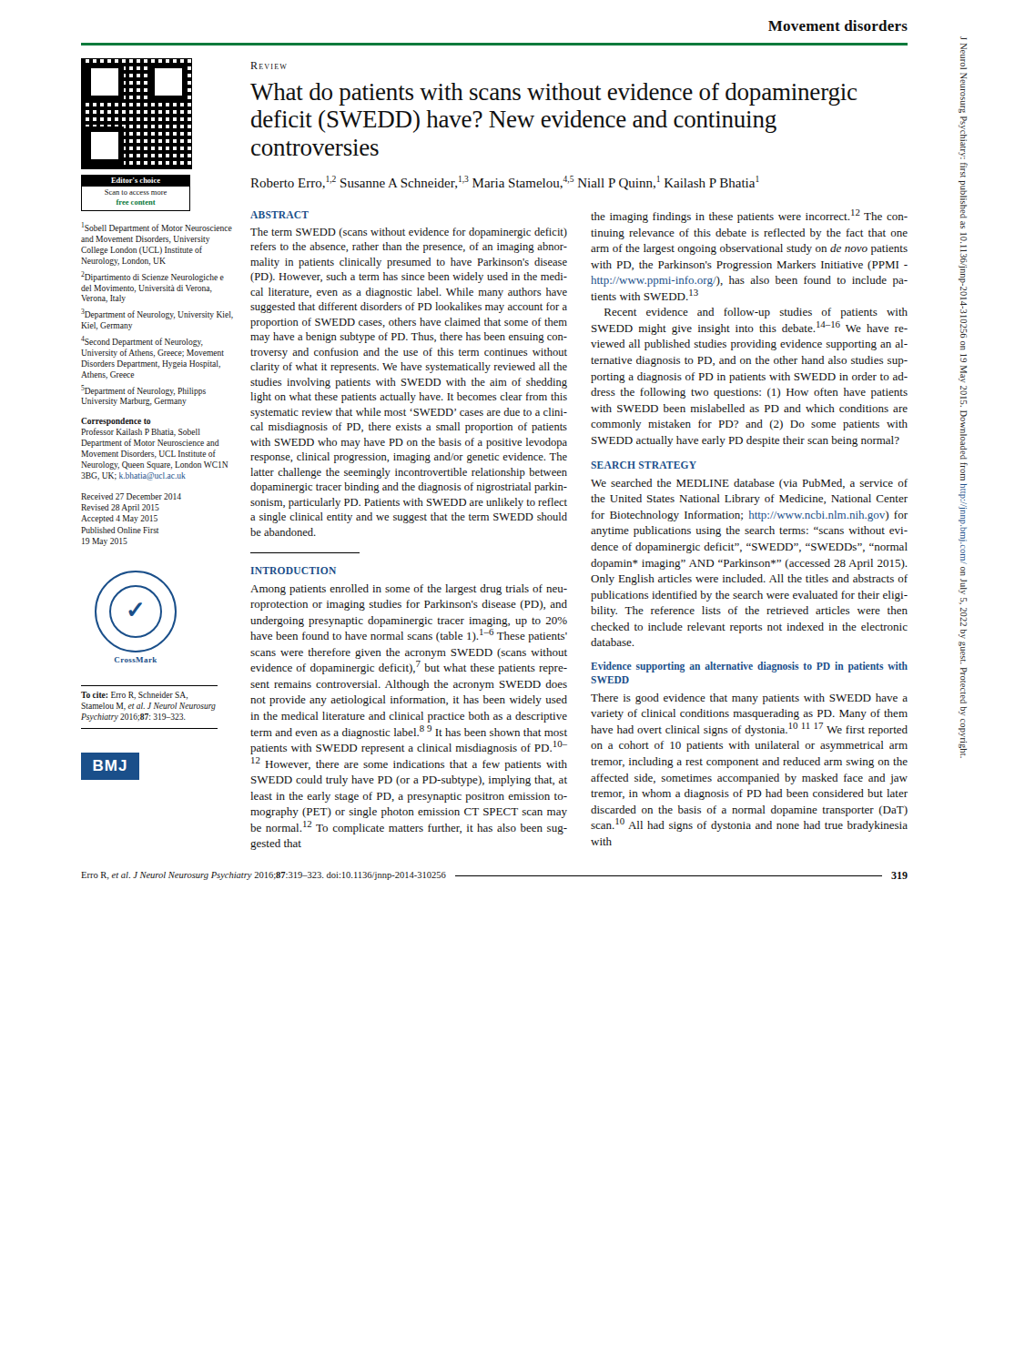J Neurol Neurosurg Psychiatry: first published as 10.1136/jnnp-2014-310256 on 19 May 2015. Downloaded from http://jnnp.bmj.com/ on July 5, 2022 by guest. Protected by copyright.
Movement disorders
Editor's choice Scan to access more free content
1Sobell Department of Motor Neuroscience and Movement Disorders, University College London (UCL) Institute of Neurology, London, UK
2Dipartimento di Scienze Neurologiche e del Movimento, Università di Verona, Verona, Italy
3Department of Neurology, University Kiel, Kiel, Germany
4Second Department of Neurology, University of Athens, Greece; Movement Disorders Department, Hygeia Hospital, Athens, Greece
5Department of Neurology, Philipps University Marburg, Germany
Correspondence to
Professor Kailash P Bhatia, Sobell Department of Motor Neuroscience and Movement Disorders, UCL Institute of Neurology, Queen Square, London WC1N 3BG, UK; k.bhatia@ucl.ac.uk
Received 27 December 2014
Revised 28 April 2015
Accepted 4 May 2015
Published Online First
19 May 2015
CrossMark
To cite: Erro R, Schneider SA, Stamelou M, et al. J Neurol Neurosurg Psychiatry 2016;87: 319–323.
BMJ
Review
What do patients with scans without evidence of dopaminergic deficit (SWEDD) have? New evidence and continuing controversies
Roberto Erro,1,2 Susanne A Schneider,1,3 Maria Stamelou,4,5 Niall P Quinn,1 Kailash P Bhatia1
Abstract
The term SWEDD (scans without evidence for dopaminergic deficit) refers to the absence, rather than the presence, of an imaging abnormality in patients clinically presumed to have Parkinson's disease (PD). However, such a term has since been widely used in the medical literature, even as a diagnostic label. While many authors have suggested that different disorders of PD lookalikes may account for a proportion of SWEDD cases, others have claimed that some of them may have a benign subtype of PD. Thus, there has been ensuing controversy and confusion and the use of this term continues without clarity of what it represents. We have systematically reviewed all the studies involving patients with SWEDD with the aim of shedding light on what these patients actually have. It becomes clear from this systematic review that while most ‘SWEDD’ cases are due to a clinical misdiagnosis of PD, there exists a small proportion of patients with SWEDD who may have PD on the basis of a positive levodopa response, clinical progression, imaging and/or genetic evidence. The latter challenge the seemingly incontrovertible relationship between dopaminergic tracer binding and the diagnosis of nigrostriatal parkinsonism, particularly PD. Patients with SWEDD are unlikely to reflect a single clinical entity and we suggest that the term SWEDD should be abandoned.
Introduction
Among patients enrolled in some of the largest drug trials of neuroprotection or imaging studies for Parkinson's disease (PD), and undergoing presynaptic dopaminergic tracer imaging, up to 20% have been found to have normal scans (table 1).1–6 These patients' scans were therefore given the acronym SWEDD (scans without evidence of dopaminergic deficit),7 but what these patients represent remains controversial. Although the acronym SWEDD does not provide any aetiological information, it has been widely used in the medical literature and clinical practice both as a descriptive term and even as a diagnostic label.8 9 It has been shown that most patients with SWEDD represent a clinical misdiagnosis of PD.10–12 However, there are some indications that a few patients with SWEDD could truly have PD (or a PD-subtype), implying that, at least in the early stage of PD, a presynaptic positron emission tomography (PET) or single photon emission CT SPECT scan may be normal.12 To complicate matters further, it has also been suggested that
the imaging findings in these patients were incorrect.12 The continuing relevance of this debate is reflected by the fact that one arm of the largest ongoing observational study on de novo patients with PD, the Parkinson's Progression Markers Initiative (PPMI - http://www.ppmi-info.org/), has also been found to include patients with SWEDD.13
Recent evidence and follow-up studies of patients with SWEDD might give insight into this debate.14–16 We have reviewed all published studies providing evidence supporting an alternative diagnosis to PD, and on the other hand also studies supporting a diagnosis of PD in patients with SWEDD in order to address the following two questions: (1) How often have patients with SWEDD been mislabelled as PD and which conditions are commonly mistaken for PD? and (2) Do some patients with SWEDD actually have early PD despite their scan being normal?
Search strategy
We searched the MEDLINE database (via PubMed, a service of the United States National Library of Medicine, National Center for Biotechnology Information; http://www.ncbi.nlm.nih.gov) for anytime publications using the search terms: “scans without evidence of dopaminergic deficit”, “SWEDD”, “SWEDDs”, “normal dopamin* imaging” AND “Parkinson*” (accessed 28 April 2015). Only English articles were included. All the titles and abstracts of publications identified by the search were evaluated for their eligibility. The reference lists of the retrieved articles were then checked to include relevant reports not indexed in the electronic database.
Evidence supporting an alternative diagnosis to PD in patients with SWEDD
There is good evidence that many patients with SWEDD have a variety of clinical conditions masquerading as PD. Many of them have had overt clinical signs of dystonia.10 11 17 We first reported on a cohort of 10 patients with unilateral or asymmetrical arm tremor, including a rest component and reduced arm swing on the affected side, sometimes accompanied by masked face and jaw tremor, in whom a diagnosis of PD had been considered but later discarded on the basis of a normal dopamine transporter (DaT) scan.10 All had signs of dystonia and none had true bradykinesia with
Erro R, et al. J Neurol Neurosurg Psychiatry 2016;87:319–323. doi:10.1136/jnnp-2014-310256
319